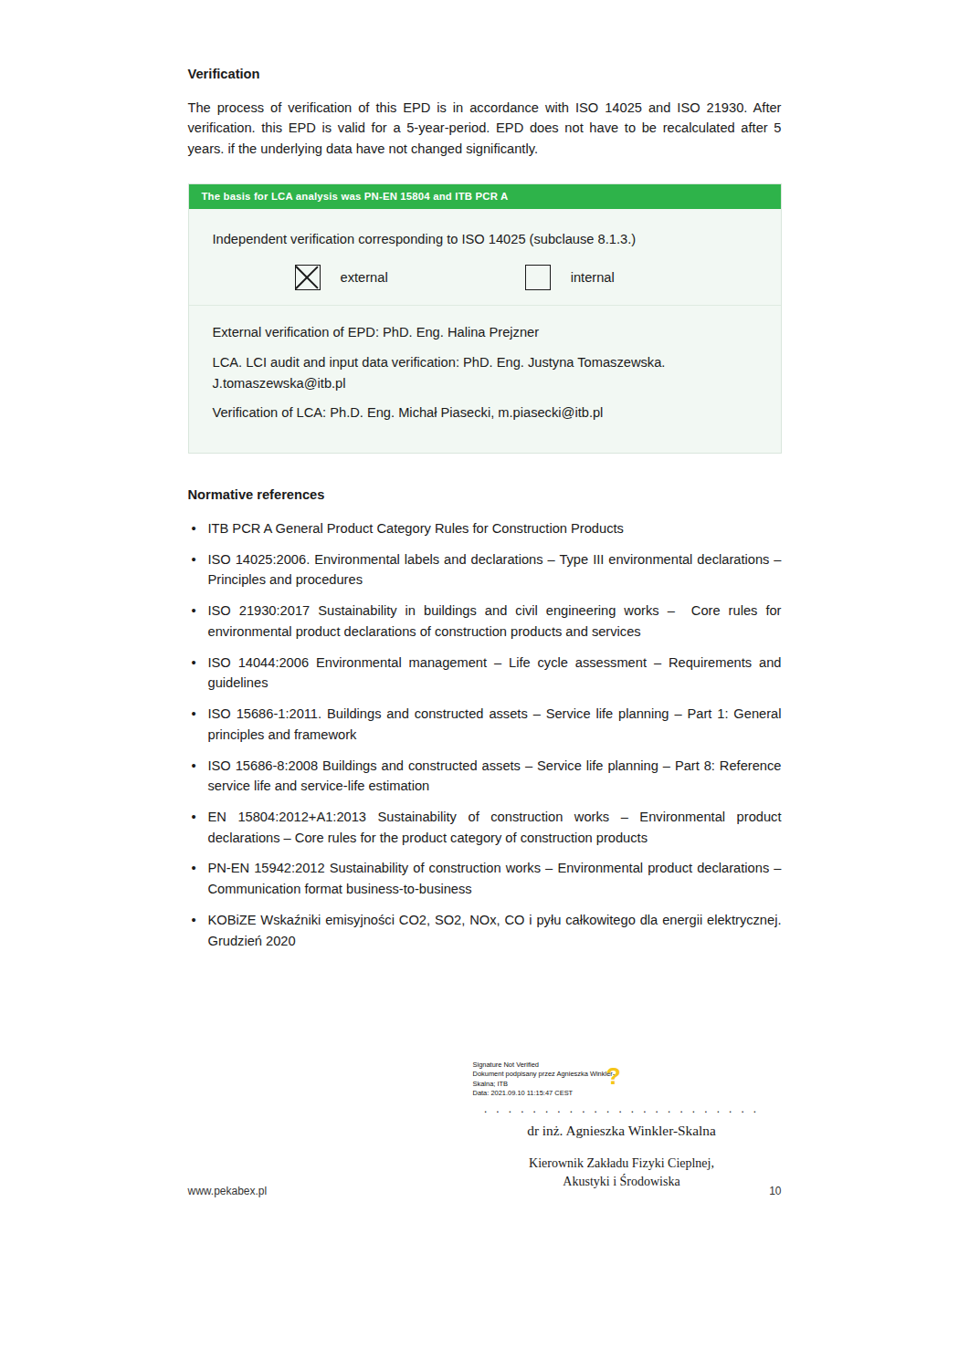Verification
The process of verification of this EPD is in accordance with ISO 14025 and ISO 21930. After verification. this EPD is valid for a 5-year-period. EPD does not have to be recalculated after 5 years. if the underlying data have not changed significantly.
The basis for LCA analysis was PN-EN 15804 and ITB PCR A
Independent verification corresponding to ISO 14025 (subclause 8.1.3.)
external
internal
External verification of EPD: PhD. Eng. Halina Prejzner
LCA. LCI audit and input data verification: PhD. Eng. Justyna Tomaszewska. J.tomaszewska@itb.pl
Verification of LCA: Ph.D. Eng. Michał Piasecki, m.piasecki@itb.pl
Normative references
ITB PCR A General Product Category Rules for Construction Products
ISO 14025:2006. Environmental labels and declarations – Type III environmental declarations – Principles and procedures
ISO 21930:2017 Sustainability in buildings and civil engineering works – Core rules for environmental product declarations of construction products and services
ISO 14044:2006 Environmental management – Life cycle assessment – Requirements and guidelines
ISO 15686-1:2011. Buildings and constructed assets – Service life planning – Part 1: General principles and framework
ISO 15686-8:2008 Buildings and constructed assets – Service life planning – Part 8: Reference service life and service-life estimation
EN 15804:2012+A1:2013 Sustainability of construction works – Environmental product declarations – Core rules for the product category of construction products
PN-EN 15942:2012 Sustainability of construction works – Environmental product declarations – Communication format business-to-business
KOBiZE Wskaźniki emisyjności CO2, SO2, NOx, CO i pyłu całkowitego dla energii elektrycznej. Grudzień 2020
? Signature Not Verified
Dokument podpisany przez Agnieszka Winkler-
Skalna; ITB
Data: 2021.09.10 11:15:47 CEST
. . . . . . . . . . . . . . . . . . . . . . .
dr inż. Agnieszka Winkler-Skalna
Kierownik Zakładu Fizyki Cieplnej,
Akustyki i Środowiska
www.pekabex.pl 10